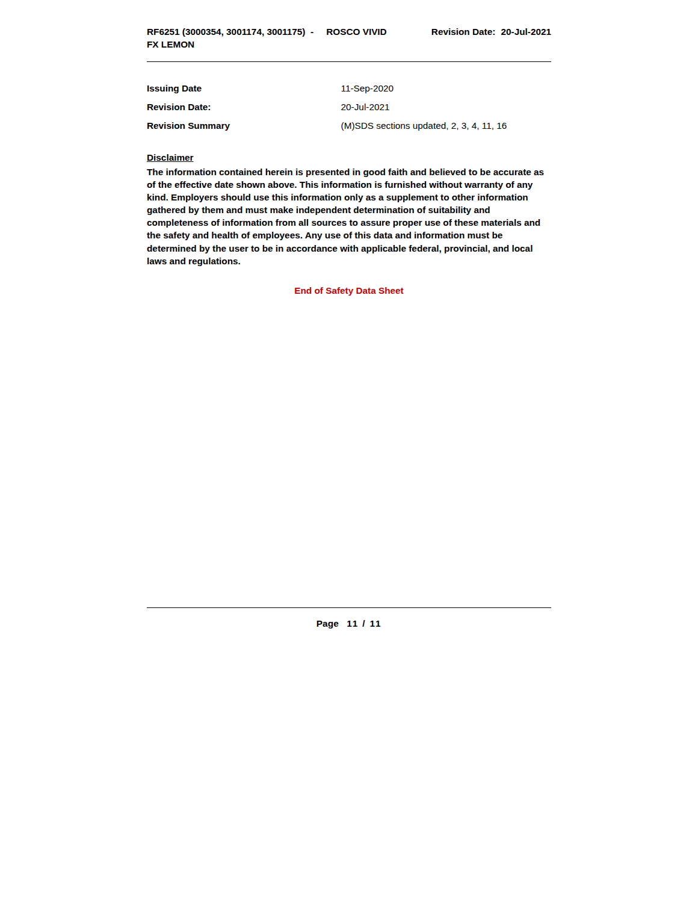RF6251 (3000354, 3001174, 3001175) - ROSCO VIVID
FX LEMON
Revision Date:20-Jul-2021
| Issuing Date | 11-Sep-2020 |
| Revision Date: | 20-Jul-2021 |
| Revision Summary | (M)SDS sections updated, 2, 3, 4, 11, 16 |
Disclaimer
The information contained herein is presented in good faith and believed to be accurate as of the effective date shown above. This information is furnished without warranty of any kind. Employers should use this information only as a supplement to other information gathered by them and must make independent determination of suitability and completeness of information from all sources to assure proper use of these materials and the safety and health of employees. Any use of this data and information must be determined by the user to be in accordance with applicable federal, provincial, and local laws and regulations.
End of Safety Data Sheet
Page 11 / 11